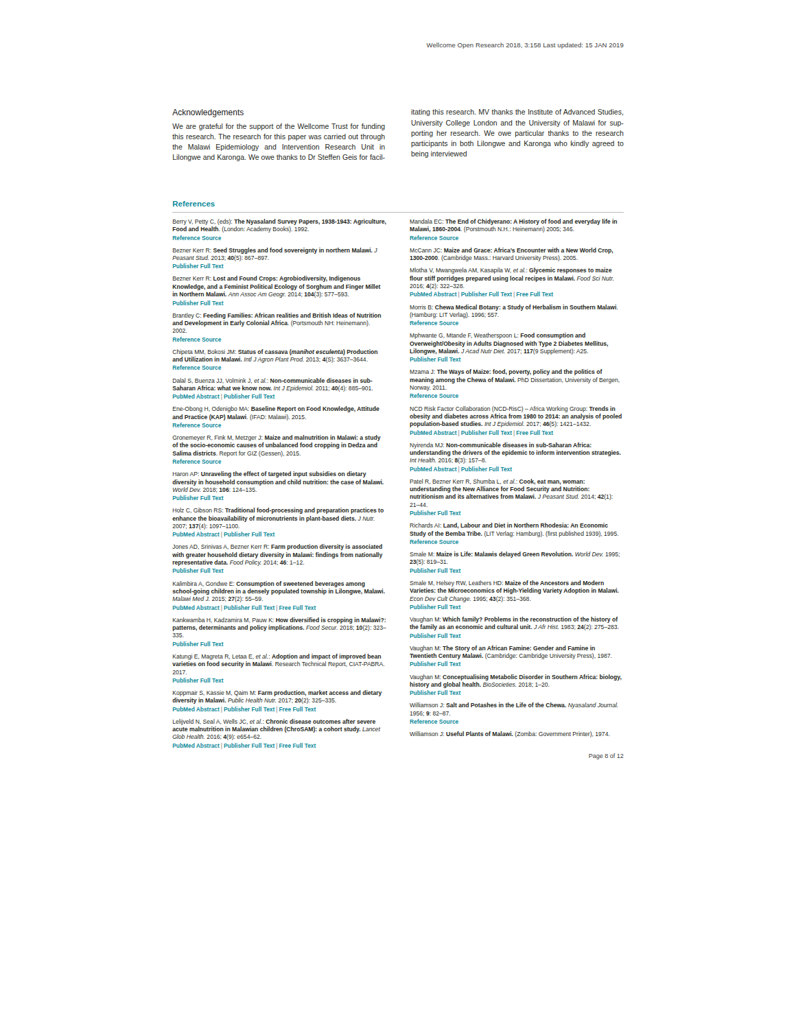Wellcome Open Research 2018, 3:158 Last updated: 15 JAN 2019
Acknowledgements
We are grateful for the support of the Wellcome Trust for funding this research. The research for this paper was carried out through the Malawi Epidemiology and Intervention Research Unit in Lilongwe and Karonga. We owe thanks to Dr Steffen Geis for facilitating this research. MV thanks the Institute of Advanced Studies, University College London and the University of Malawi for supporting her research. We owe particular thanks to the research participants in both Lilongwe and Karonga who kindly agreed to being interviewed
References
Berry V, Petty C, (eds): The Nyasaland Survey Papers, 1938-1943: Agriculture, Food and Health. (London: Academy Books). 1992. Reference Source
Bezner Kerr R: Seed Struggles and food sovereignty in northern Malawi. J Peasant Stud. 2013; 40(5): 867–897. Publisher Full Text
Bezner Kerr R: Lost and Found Crops: Agrobiodiversity, Indigenous Knowledge, and a Feminist Political Ecology of Sorghum and Finger Millet in Northern Malawi. Ann Assoc Am Geogr. 2014; 104(3): 577–593. Publisher Full Text
Brantley C: Feeding Families: African realities and British Ideas of Nutrition and Development in Early Colonial Africa. (Portsmouth NH: Heinemann). 2002. Reference Source
Chipeta MM, Bokosi JM: Status of cassava (manihot esculenta) Production and Utilization in Malawi. Intl J Agron Plant Prod. 2013; 4(S): 3637–3644. Reference Source
Dalal S, Buenza JJ, Volmink J, et al.: Non-communicable diseases in sub-Saharan Africa: what we know now. Int J Epidemiol. 2011; 40(4): 885–901. PubMed Abstract|Publisher Full Text
Ene-Obong H, Odenigbo MA: Baseline Report on Food Knowledge, Attitude and Practice (KAP) Malawi. (IFAD: Malawi). 2015. Reference Source
Gronemeyer R, Fink M, Metzger J: Maize and malnutrition in Malawi: a study of the socio-economic causes of unbalanced food cropping in Dedza and Salima districts. Report for GIZ (Gessen), 2015. Reference Source
Haron AP: Unraveling the effect of targeted input subsidies on dietary diversity in household consumption and child nutrition: the case of Malawi. World Dev. 2018; 106: 124–135. Publisher Full Text
Holz C, Gibson RS: Traditional food-processing and preparation practices to enhance the bioavailability of micronutrients in plant-based diets. J Nutr. 2007; 137(4): 1097–1100. PubMed Abstract|Publisher Full Text
Jones AD, Srinivas A, Bezner Kerr R: Farm production diversity is associated with greater household dietary diversity in Malawi: findings from nationally representative data. Food Policy. 2014; 46: 1–12. Publisher Full Text
Kalimbira A, Gondwe E: Consumption of sweetened beverages among school-going children in a densely populated township in Lilongwe, Malawi. Malawi Med J. 2015; 27(2): 55–59. PubMed Abstract|Publisher Full Text|Free Full Text
Kankwamba H, Kadzamira M, Pauw K: How diversified is cropping in Malawi?: patterns, determinants and policy implications. Food Secur. 2018; 10(2): 323–335. Publisher Full Text
Katungi E, Magreta R, Letaa E, et al.: Adoption and impact of improved bean varieties on food security in Malawi. Research Technical Report, CIAT-PABRA. 2017. Publisher Full Text
Koppmair S, Kassie M, Qaim M: Farm production, market access and dietary diversity in Malawi. Public Health Nutr. 2017; 20(2): 325–335. PubMed Abstract|Publisher Full Text|Free Full Text
Lelijveld N, Seal A, Wells JC, et al.: Chronic disease outcomes after severe acute malnutrition in Malawian children (ChroSAM): a cohort study. Lancet Glob Health. 2016; 4(9): e654–62. PubMed Abstract|Publisher Full Text|Free Full Text
Mandala EC: The End of Chidyerano: A History of food and everyday life in Malawi, 1860-2004. (Porstmouth N.H.: Heinemann) 2005; 346. Reference Source
McCann JC: Maize and Grace: Africa’s Encounter with a New World Crop, 1300-2000. (Cambridge Mass.: Harvard University Press). 2005.
Mlotha V, Mwangwela AM, Kasapila W, et al.: Glycemic responses to maize flour stiff porridges prepared using local recipes in Malawi. Food Sci Nutr. 2016; 4(2): 322–328. PubMed Abstract|Publisher Full Text|Free Full Text
Morris B: Chewa Medical Botany: a Study of Herbalism in Southern Malawi. (Hamburg: LIT Verlag). 1996; 557. Reference Source
Mphwante G, Mtande F, Weatherspoon L: Food consumption and Overweight/Obesity in Adults Diagnosed with Type 2 Diabetes Mellitus, Lilongwe, Malawi. J Acad Nutr Diet. 2017; 117(9 Supplement): A25. Publisher Full Text
Mzama J: The Ways of Maize: food, poverty, policy and the politics of meaning among the Chewa of Malawi. PhD Dissertation, University of Bergen, Norway. 2011. Reference Source
NCD Risk Factor Collaboration (NCD-RisC) – Africa Working Group: Trends in obesity and diabetes across Africa from 1980 to 2014: an analysis of pooled population-based studies. Int J Epidemiol. 2017; 46(5): 1421–1432. PubMed Abstract|Publisher Full Text|Free Full Text
Nyirenda MJ: Non-communicable diseases in sub-Saharan Africa: understanding the drivers of the epidemic to inform intervention strategies. Int Health. 2016; 8(3): 157–8. PubMed Abstract|Publisher Full Text
Patel R, Bezner Kerr R, Shumba L, et al.: Cook, eat man, woman: understanding the New Alliance for Food Security and Nutrition: nutritionism and its alternatives from Malawi. J Peasant Stud. 2014; 42(1): 21–44. Publisher Full Text
Richards AI: Land, Labour and Diet in Northern Rhodesia: An Economic Study of the Bemba Tribe. (LIT Verlag: Hamburg). (first published 1939), 1995. Reference Source
Smale M: Maize is Life: Malawis delayed Green Revolution. World Dev. 1995; 23(5): 819–31. Publisher Full Text
Smale M, Helsey RW, Leathers HD: Maize of the Ancestors and Modern Varieties: the Microeconomics of High-Yielding Variety Adoption in Malawi. Econ Dev Cult Change. 1995; 43(2): 351–368. Publisher Full Text
Vaughan M: Which family? Problems in the reconstruction of the history of the family as an economic and cultural unit. J Afr Hist. 1983; 24(2): 275–283. Publisher Full Text
Vaughan M: The Story of an African Famine: Gender and Famine in Twentieth Century Malawi. (Cambridge: Cambridge University Press), 1987. Publisher Full Text
Vaughan M: Conceptualising Metabolic Disorder in Southern Africa: biology, history and global health. BioSocieties. 2018; 1–20. Publisher Full Text
Williamson J: Salt and Potashes in the Life of the Chewa. Nyasaland Journal. 1956; 9: 82–87. Reference Source
Williamson J: Useful Plants of Malawi. (Zomba: Government Printer), 1974.
Page 8 of 12